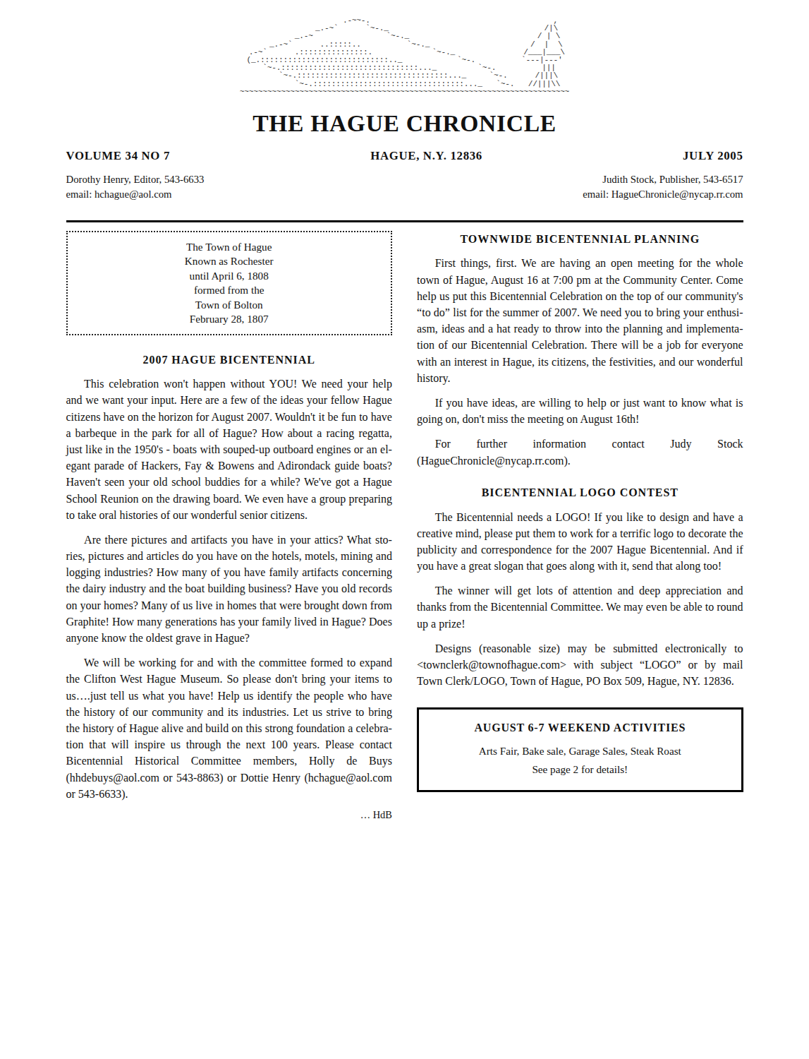.-~~-.                                        ,
              _.-~`      `~-._                                  /|\
          _.-~                `~-._                            / | \
     _.-~`      ..:::::..          `~-._                      /  |  \
 .-~`      .:::::::::::::::.             `~-._               /___|___\
(_.::::::::::::::::::::::::::::.._            `~-.          `---|---'
  `~-.::::::::::::::::::::::::::::::..._         `~-.          |||
      `~-.:::::::::::::::::::::::::::::::::..._     `~-.      /|||\
          `~-.:::::::::::::::::::::::::::::::::..._   `~-.   //|||\\
~~~~~~~~~~~~~~~~~~~~~~~~~~~~~~~~~~~~~~~~~~~~~~~~~~~~~~~~~~~~~~~~~~~~~~~~
        
The Hague Chronicle
VOLUME 34 NO 7 HAGUE, N.Y. 12836 JULY 2005
Dorothy Henry, Editor, 543-6633
email: hchague@aol.com Judith Stock, Publisher, 543-6517
email: HagueChronicle@nycap.rr.com
The Town of Hague
Known as Rochester
until April 6, 1808
formed from the
Town of Bolton
February 28, 1807
2007 Hague Bicentennial
This celebration won't happen without YOU! We need your help and we want your input. Here are a few of the ideas your fellow Hague citizens have on the horizon for August 2007. Wouldn't it be fun to have a barbeque in the park for all of Hague? How about a racing regatta, just like in the 1950's - boats with souped-up outboard engines or an elegant parade of Hackers, Fay & Bowens and Adirondack guide boats? Haven't seen your old school buddies for a while? We've got a Hague School Reunion on the drawing board. We even have a group preparing to take oral histories of our wonderful senior citizens.
Are there pictures and artifacts you have in your attics? What stories, pictures and articles do you have on the hotels, motels, mining and logging industries? How many of you have family artifacts concerning the dairy industry and the boat building business? Have you old records on your homes? Many of us live in homes that were brought down from Graphite! How many generations has your family lived in Hague? Does anyone know the oldest grave in Hague?
We will be working for and with the committee formed to expand the Clifton West Hague Museum. So please don't bring your items to us….just tell us what you have! Help us identify the people who have the history of our community and its industries. Let us strive to bring the history of Hague alive and build on this strong foundation a celebration that will inspire us through the next 100 years. Please contact Bicentennial Historical Committee members, Holly de Buys (hhdebuys@aol.com or 543-8863) or Dottie Henry (hchague@aol.com or 543-6633).
… HdB
Townwide Bicentennial Planning
First things, first. We are having an open meeting for the whole town of Hague, August 16 at 7:00 pm at the Community Center. Come help us put this Bicentennial Celebration on the top of our community's “to do” list for the summer of 2007. We need you to bring your enthusiasm, ideas and a hat ready to throw into the planning and implementation of our Bicentennial Celebration. There will be a job for everyone with an interest in Hague, its citizens, the festivities, and our wonderful history.
If you have ideas, are willing to help or just want to know what is going on, don't miss the meeting on August 16th!
For further information contact Judy Stock (HagueChronicle@nycap.rr.com).
Bicentennial Logo Contest
The Bicentennial needs a LOGO! If you like to design and have a creative mind, please put them to work for a terrific logo to decorate the publicity and correspondence for the 2007 Hague Bicentennial. And if you have a great slogan that goes along with it, send that along too!
The winner will get lots of attention and deep appreciation and thanks from the Bicentennial Committee. We may even be able to round up a prize!
Designs (reasonable size) may be submitted electronically to <townclerk@townofhague.com> with subject “LOGO” or by mail Town Clerk/LOGO, Town of Hague, PO Box 509, Hague, NY. 12836.
August 6-7 Weekend Activities
Arts Fair, Bake sale, Garage Sales, Steak Roast
See page 2 for details!